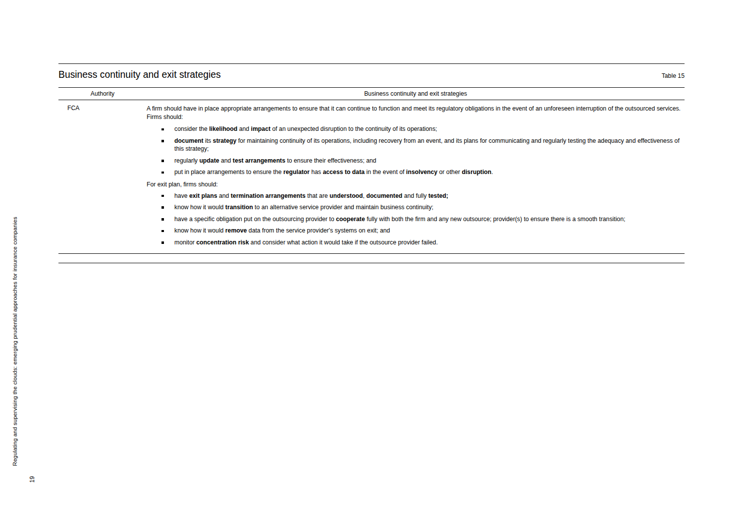Regulating and supervising the clouds: emerging prudential approaches for insurance companies
19
Business continuity and exit strategies
Table 15
| Authority | Business continuity and exit strategies |
| --- | --- |
| FCA | A firm should have in place appropriate arrangements to ensure that it can continue to function and meet its regulatory obligations in the event of an unforeseen interruption of the outsourced services. Firms should: consider the likelihood and impact of an unexpected disruption to the continuity of its operations; document its strategy for maintaining continuity of its operations, including recovery from an event, and its plans for communicating and regularly testing the adequacy and effectiveness of this strategy; regularly update and test arrangements to ensure their effectiveness; and put in place arrangements to ensure the regulator has access to data in the event of insolvency or other disruption . For exit plan, firms should: have exit plans and termination arrangements that are understood , documented and fully tested; know how it would transition to an alternative service provider and maintain business continuity; have a specific obligation put on the outsourcing provider to cooperate fully with both the firm and any new outsource; provider(s) to ensure there is a smooth transition; know how it would remove data from the service provider's systems on exit; and monitor concentration risk and consider what action it would take if the outsource provider failed. |